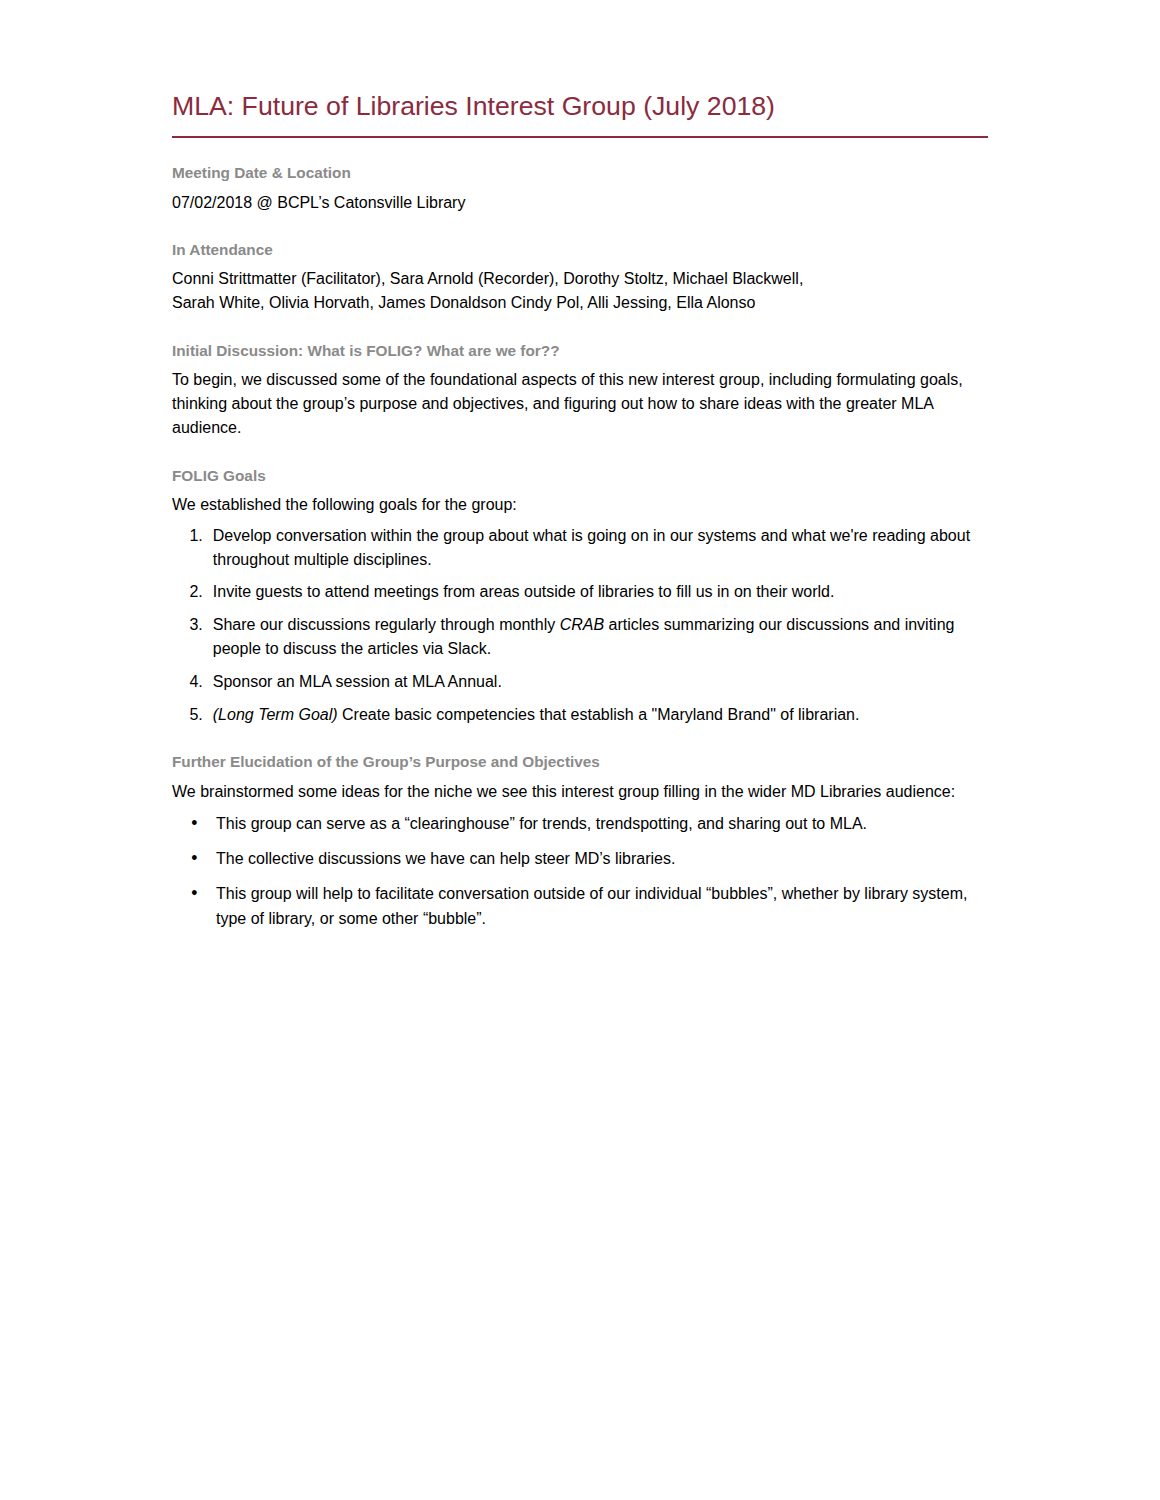MLA: Future of Libraries Interest Group (July 2018)
Meeting Date & Location
07/02/2018 @ BCPL’s Catonsville Library
In Attendance
Conni Strittmatter (Facilitator), Sara Arnold (Recorder), Dorothy Stoltz, Michael Blackwell,
Sarah White, Olivia Horvath, James Donaldson Cindy Pol, Alli Jessing, Ella Alonso
Initial Discussion: What is FOLIG? What are we for??
To begin, we discussed some of the foundational aspects of this new interest group, including formulating goals, thinking about the group’s purpose and objectives, and figuring out how to share ideas with the greater MLA audience.
FOLIG Goals
We established the following goals for the group:
Develop conversation within the group about what is going on in our systems and what we're reading about throughout multiple disciplines.
Invite guests to attend meetings from areas outside of libraries to fill us in on their world.
Share our discussions regularly through monthly CRAB articles summarizing our discussions and inviting people to discuss the articles via Slack.
Sponsor an MLA session at MLA Annual.
(Long Term Goal) Create basic competencies that establish a "Maryland Brand" of librarian.
Further Elucidation of the Group’s Purpose and Objectives
We brainstormed some ideas for the niche we see this interest group filling in the wider MD Libraries audience:
This group can serve as a “clearinghouse” for trends, trendspotting, and sharing out to MLA.
The collective discussions we have can help steer MD’s libraries.
This group will help to facilitate conversation outside of our individual “bubbles”, whether by library system, type of library, or some other “bubble”.